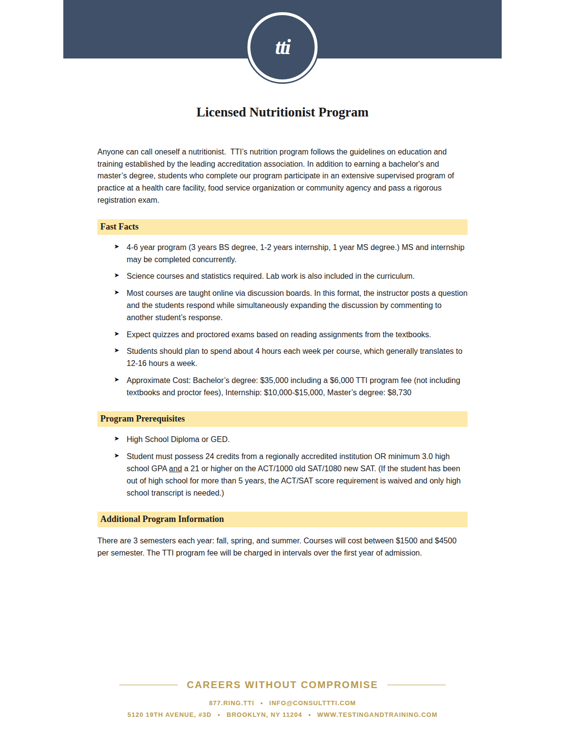tti
Licensed Nutritionist Program
Anyone can call oneself a nutritionist. TTI’s nutrition program follows the guidelines on education and training established by the leading accreditation association. In addition to earning a bachelor's and master’s degree, students who complete our program participate in an extensive supervised program of practice at a health care facility, food service organization or community agency and pass a rigorous registration exam.
Fast Facts
4-6 year program (3 years BS degree, 1-2 years internship, 1 year MS degree.) MS and internship may be completed concurrently.
Science courses and statistics required. Lab work is also included in the curriculum.
Most courses are taught online via discussion boards. In this format, the instructor posts a question and the students respond while simultaneously expanding the discussion by commenting to another student’s response.
Expect quizzes and proctored exams based on reading assignments from the textbooks.
Students should plan to spend about 4 hours each week per course, which generally translates to 12-16 hours a week.
Approximate Cost: Bachelor’s degree: $35,000 including a $6,000 TTI program fee (not including textbooks and proctor fees), Internship: $10,000-$15,000, Master’s degree: $8,730
Program Prerequisites
High School Diploma or GED.
Student must possess 24 credits from a regionally accredited institution OR minimum 3.0 high school GPA and a 21 or higher on the ACT/1000 old SAT/1080 new SAT. (If the student has been out of high school for more than 5 years, the ACT/SAT score requirement is waived and only high school transcript is needed.)
Additional Program Information
There are 3 semesters each year: fall, spring, and summer. Courses will cost between $1500 and $4500 per semester. The TTI program fee will be charged in intervals over the first year of admission.
CAREERS WITHOUT COMPROMISE
877.RING.TTI • INFO@CONSULTTTI.COM
5120 19TH AVENUE, #3D • BROOKLYN, NY 11204 • WWW.TESTINGANDTRAINING.COM